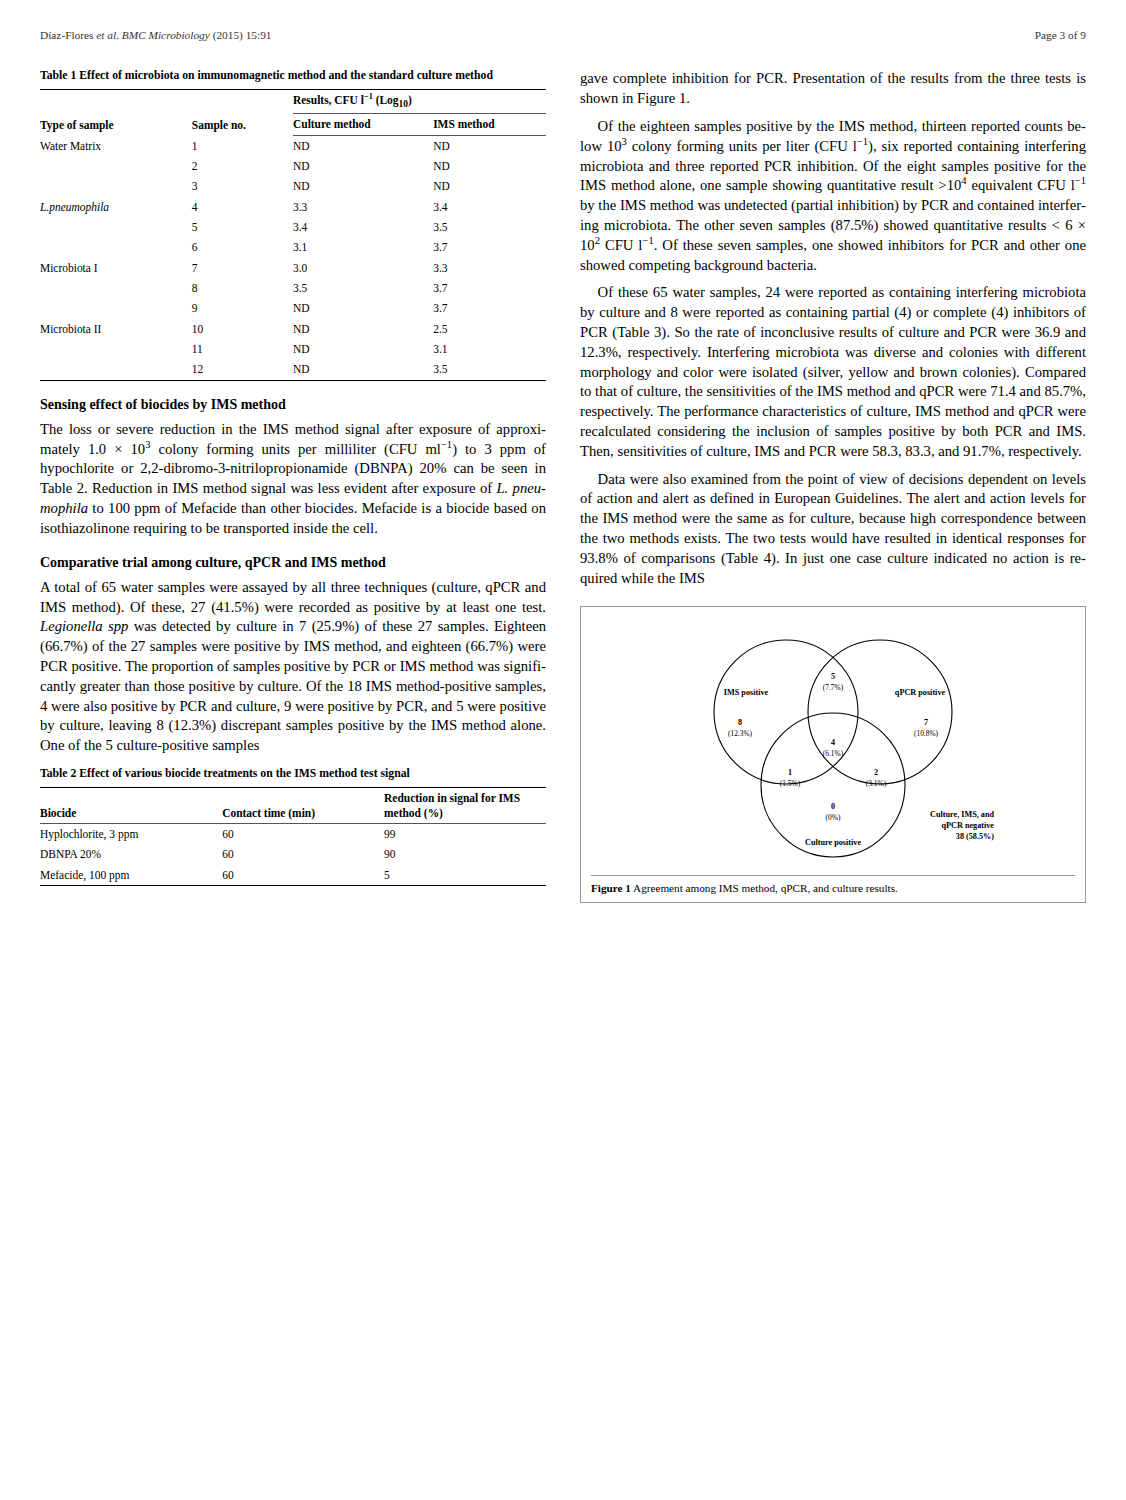Díaz-Flores et al. BMC Microbiology (2015) 15:91
Page 3 of 9
Table 1 Effect of microbiota on immunomagnetic method and the standard culture method
| Type of sample | Sample no. | Results, CFU l −1 (Log 10 ) |
| --- | --- | --- |
| Culture method | IMS method |
| Water Matrix | 1 | ND | ND |
| | 2 | ND | ND |
| | 3 | ND | ND |
| L.pneumophila | 4 | 3.3 | 3.4 |
| | 5 | 3.4 | 3.5 |
| | 6 | 3.1 | 3.7 |
| Microbiota I | 7 | 3.0 | 3.3 |
| | 8 | 3.5 | 3.7 |
| | 9 | ND | 3.7 |
| Microbiota II | 10 | ND | 2.5 |
| | 11 | ND | 3.1 |
| | 12 | ND | 3.5 |
Sensing effect of biocides by IMS method
The loss or severe reduction in the IMS method signal after exposure of approximately 1.0 × 103 colony forming units per milliliter (CFU ml−1) to 3 ppm of hypochlorite or 2,2-dibromo-3-nitrilopropionamide (DBNPA) 20% can be seen in Table 2. Reduction in IMS method signal was less evident after exposure of L. pneumophila to 100 ppm of Mefacide than other biocides. Mefacide is a biocide based on isothiazolinone requiring to be transported inside the cell.
Comparative trial among culture, qPCR and IMS method
A total of 65 water samples were assayed by all three techniques (culture, qPCR and IMS method). Of these, 27 (41.5%) were recorded as positive by at least one test. Legionella spp was detected by culture in 7 (25.9%) of these 27 samples. Eighteen (66.7%) of the 27 samples were positive by IMS method, and eighteen (66.7%) were PCR positive. The proportion of samples positive by PCR or IMS method was significantly greater than those positive by culture. Of the 18 IMS method-positive samples, 4 were also positive by PCR and culture, 9 were positive by PCR, and 5 were positive by culture, leaving 8 (12.3%) discrepant samples positive by the IMS method alone. One of the 5 culture-positive samples
Table 2 Effect of various biocide treatments on the IMS method test signal
| Biocide | Contact time (min) | Reduction in signal for IMS method (%) |
| --- | --- | --- |
| Hyplochlorite, 3 ppm | 60 | 99 |
| DBNPA 20% | 60 | 90 |
| Mefacide, 100 ppm | 60 | 5 |
gave complete inhibition for PCR. Presentation of the results from the three tests is shown in Figure 1.
Of the eighteen samples positive by the IMS method, thirteen reported counts below 103 colony forming units per liter (CFU l−1), six reported containing interfering microbiota and three reported PCR inhibition. Of the eight samples positive for the IMS method alone, one sample showing quantitative result >104 equivalent CFU l−1 by the IMS method was undetected (partial inhibition) by PCR and contained interfering microbiota. The other seven samples (87.5%) showed quantitative results < 6 × 102 CFU l−1. Of these seven samples, one showed inhibitors for PCR and other one showed competing background bacteria.
Of these 65 water samples, 24 were reported as containing interfering microbiota by culture and 8 were reported as containing partial (4) or complete (4) inhibitors of PCR (Table 3). So the rate of inconclusive results of culture and PCR were 36.9 and 12.3%, respectively. Interfering microbiota was diverse and colonies with different morphology and color were isolated (silver, yellow and brown colonies). Compared to that of culture, the sensitivities of the IMS method and qPCR were 71.4 and 85.7%, respectively. The performance characteristics of culture, IMS method and qPCR were recalculated considering the inclusion of samples positive by both PCR and IMS. Then, sensitivities of culture, IMS and PCR were 58.3, 83.3, and 91.7%, respectively.
Data were also examined from the point of view of decisions dependent on levels of action and alert as defined in European Guidelines. The alert and action levels for the IMS method were the same as for culture, because high correspondence between the two methods exists. The two tests would have resulted in identical responses for 93.8% of comparisons (Table 4). In just one case culture indicated no action is required while the IMS
IMS positive qPCR positive Culture positive 5 (7.7%) 8 (12.3%) 7 (10.8%) 4 (6.1%) 1 (1.5%) 2 (3.1%) 0 (0%) Culture, IMS, and qPCR negative 38 (58.5%)
Figure 1 Agreement among IMS method, qPCR, and culture results.